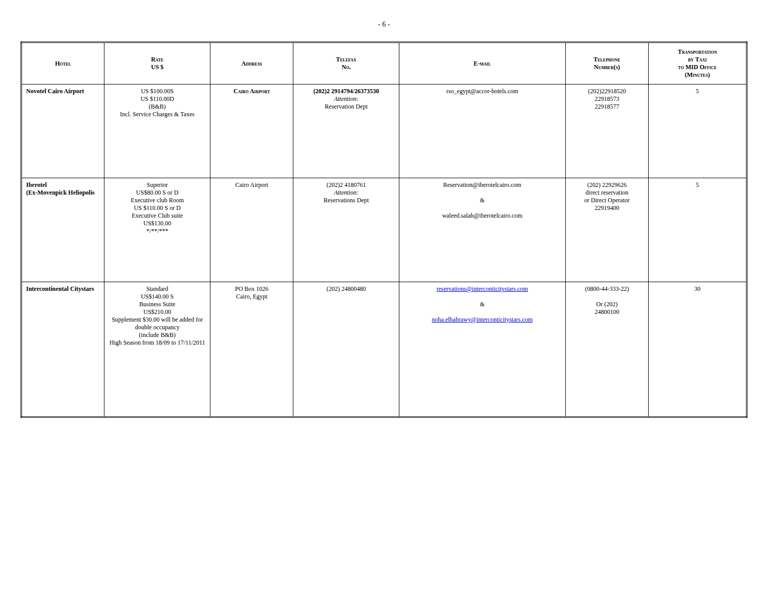- 6 -
| Hotel | Rate US $ | Address | Telefax No. | E-mail | Telephone Number(s) | Transportation by Taxi to MID Office (Minutes) |
| --- | --- | --- | --- | --- | --- | --- |
| Novotel Cairo Airport | US $100.00S US $110.00D (B&B) Incl. Service Charges & Taxes | Cairo Airport | (202)2 2914794/26373530 Attention: Reservation Dept | rso_egypt@accor-hotels.com | (202)22918520 22918573 22918577 | 5 |
| Iberotel (Ex-Movenpick Heliopolis | Superior US$80.00 S or D Executive club Room US $110.00 S or D Executive Club suite US$130.00 */**/*** | Cairo Airport | (202)2 4180761 Attention: Reservations Dept | Reservation@iberotelcairo.com & waleed.salah@iberotelcairo.com | (202) 22929626 direct reservation or Direct Operator 22919400 | 5 |
| Intercontinental Citystars | Standard US$140.00 S Business Suite US$210.00 Supplement $30.00 will be added for double occupancy (include B&B) High Season from 18/09 to 17/11/2011 | PO Box 1026 Cairo, Egypt | (202) 24800480 | reservations@interconticitystars.com & noha.elbahrawy@interconticitystars.com | (0800-44-333-22) Or (202) 24800100 | 30 |